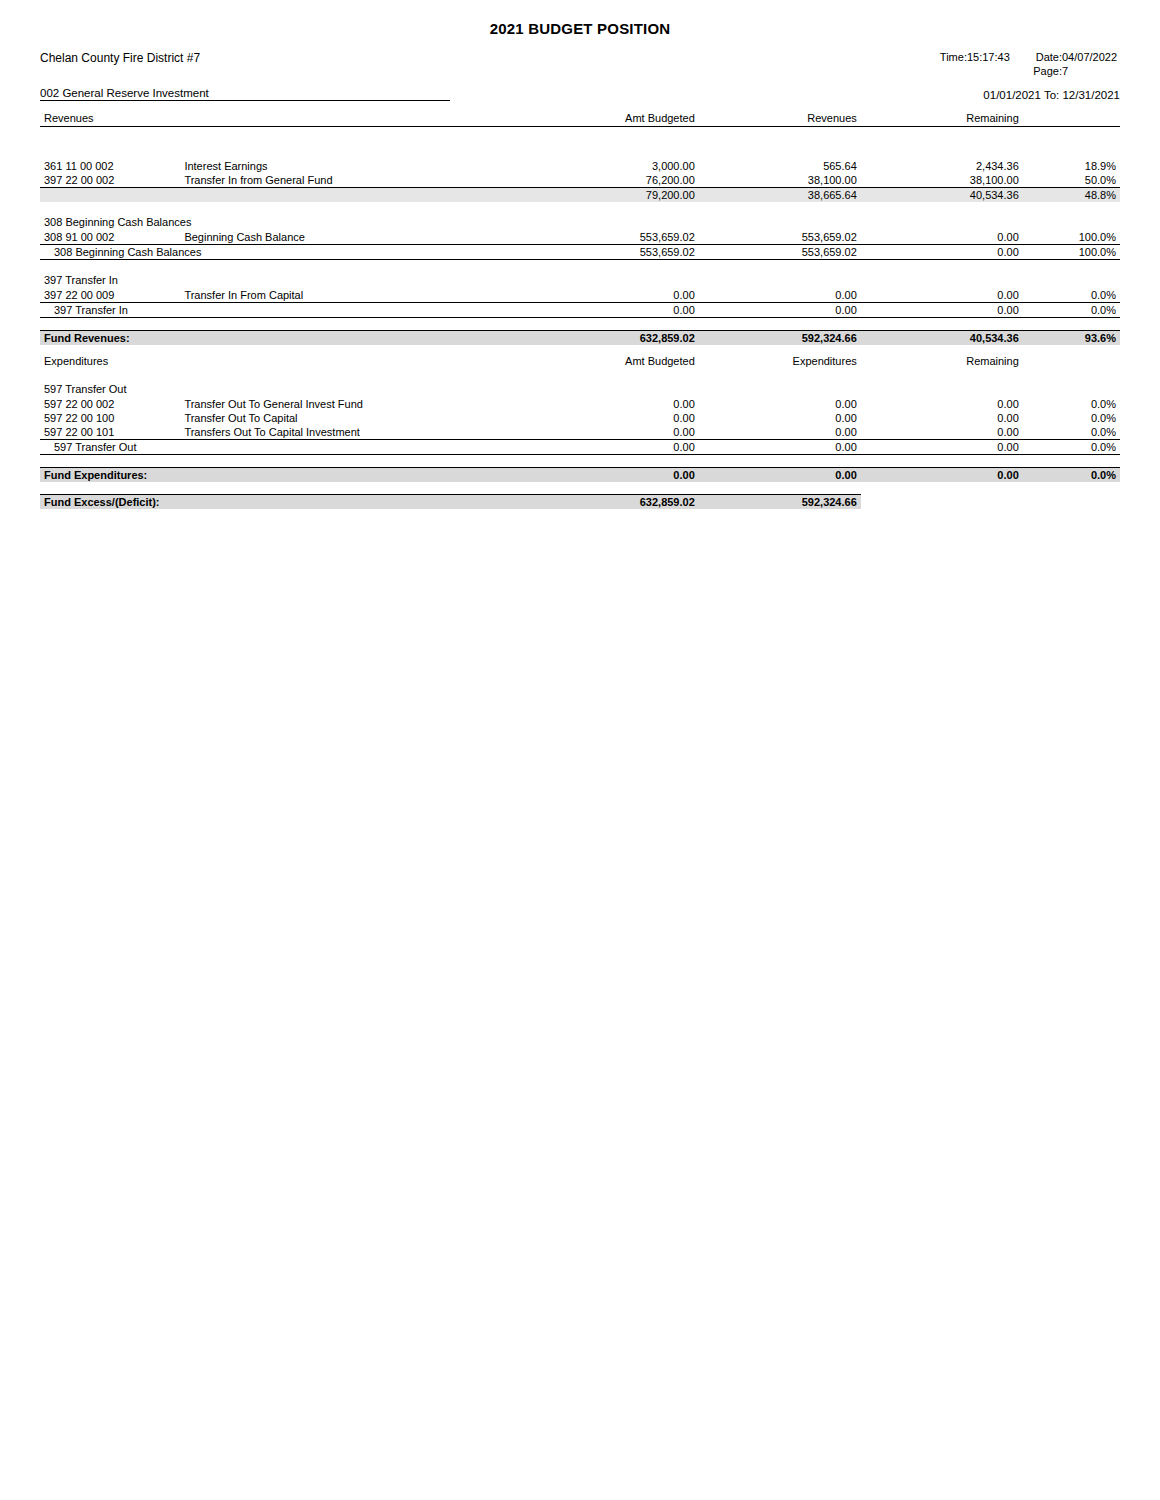2021 BUDGET POSITION
| Chelan County Fire District #7 | Time: 15:17:43 Date: 04/07/2022 |
| | Page: 7 |
| 002 General Reserve Investment | 01/01/2021 To: 12/31/2021 |
| Revenues | Amt Budgeted | Revenues | Remaining | |
| --- | --- | --- | --- | --- |
| 361 11 00 002 | Interest Earnings | 3,000.00 | 565.64 | 2,434.36 | 18.9% |
| 397 22 00 002 | Transfer In from General Fund | 76,200.00 | 38,100.00 | 38,100.00 | 50.0% |
| | | 79,200.00 | 38,665.64 | 40,534.36 | 48.8% |
| 308 Beginning Cash Balances |
| 308 91 00 002 | Beginning Cash Balance | 553,659.02 | 553,659.02 | 0.00 | 100.0% |
| 308 Beginning Cash Balances | 553,659.02 | 553,659.02 | 0.00 | 100.0% |
| 397 Transfer In |
| 397 22 00 009 | Transfer In From Capital | 0.00 | 0.00 | 0.00 | 0.0% |
| 397 Transfer In | 0.00 | 0.00 | 0.00 | 0.0% |
| Fund Revenues: | 632,859.02 | 592,324.66 | 40,534.36 | 93.6% |
| Expenditures | Amt Budgeted | Expenditures | Remaining | |
| 597 Transfer Out |
| 597 22 00 002 | Transfer Out To General Invest Fund | 0.00 | 0.00 | 0.00 | 0.0% |
| 597 22 00 100 | Transfer Out To Capital | 0.00 | 0.00 | 0.00 | 0.0% |
| 597 22 00 101 | Transfers Out To Capital Investment | 0.00 | 0.00 | 0.00 | 0.0% |
| 597 Transfer Out | 0.00 | 0.00 | 0.00 | 0.0% |
| Fund Expenditures: | 0.00 | 0.00 | 0.00 | 0.0% |
| Fund Excess/(Deficit): | 632,859.02 | 592,324.66 | | |